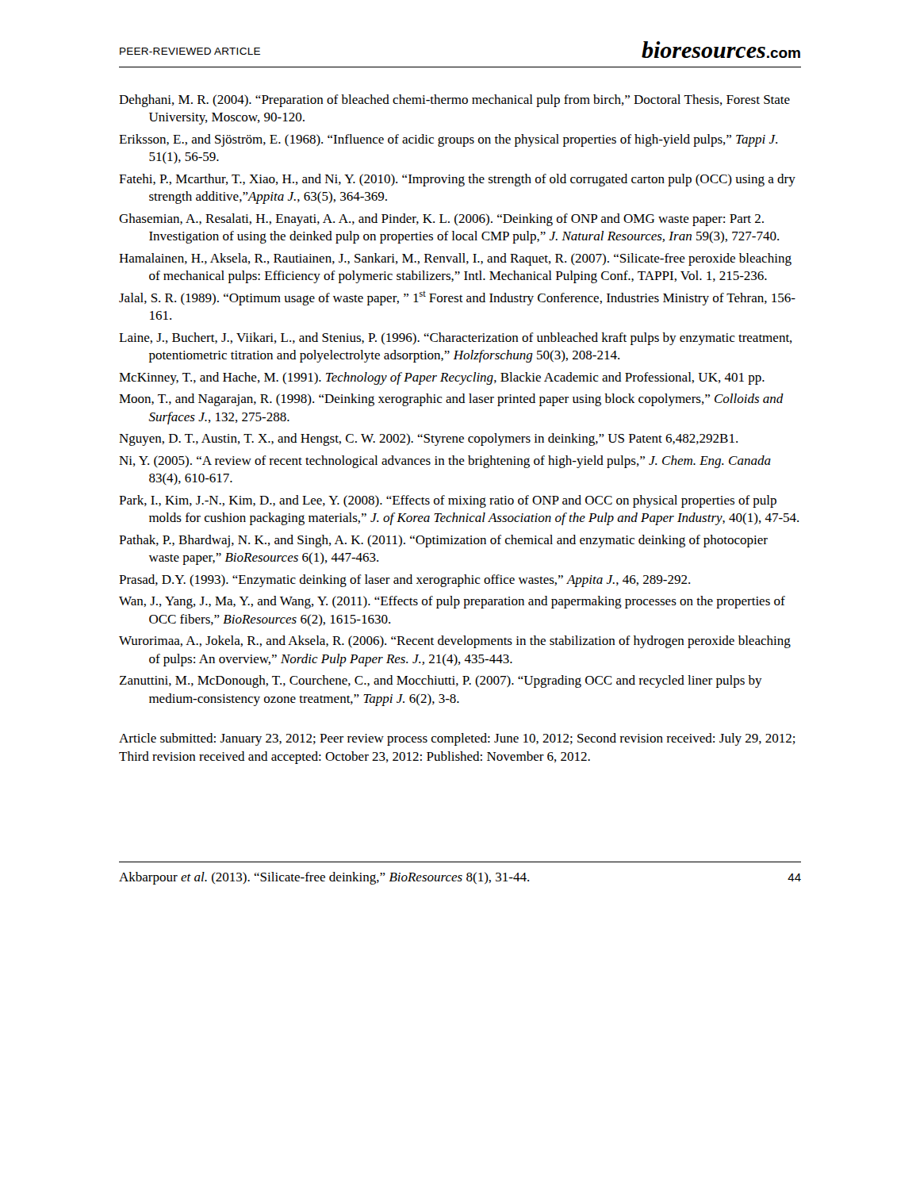PEER-REVIEWED ARTICLE
bioresources.com
Dehghani, M. R. (2004). “Preparation of bleached chemi-thermo mechanical pulp from birch,” Doctoral Thesis, Forest State University, Moscow, 90-120.
Eriksson, E., and Sjöström, E. (1968). “Influence of acidic groups on the physical properties of high-yield pulps,” Tappi J. 51(1), 56-59.
Fatehi, P., Mcarthur, T., Xiao, H., and Ni, Y. (2010). “Improving the strength of old corrugated carton pulp (OCC) using a dry strength additive,”Appita J., 63(5), 364-369.
Ghasemian, A., Resalati, H., Enayati, A. A., and Pinder, K. L. (2006). “Deinking of ONP and OMG waste paper: Part 2. Investigation of using the deinked pulp on properties of local CMP pulp,” J. Natural Resources, Iran 59(3), 727-740.
Hamalainen, H., Aksela, R., Rautiainen, J., Sankari, M., Renvall, I., and Raquet, R. (2007). “Silicate-free peroxide bleaching of mechanical pulps: Efficiency of polymeric stabilizers,” Intl. Mechanical Pulping Conf., TAPPI, Vol. 1, 215-236.
Jalal, S. R. (1989). “Optimum usage of waste paper, ” 1st Forest and Industry Conference, Industries Ministry of Tehran, 156-161.
Laine, J., Buchert, J., Viikari, L., and Stenius, P. (1996). “Characterization of unbleached kraft pulps by enzymatic treatment, potentiometric titration and polyelectrolyte adsorption,” Holzforschung 50(3), 208-214.
McKinney, T., and Hache, M. (1991). Technology of Paper Recycling, Blackie Academic and Professional, UK, 401 pp.
Moon, T., and Nagarajan, R. (1998). “Deinking xerographic and laser printed paper using block copolymers,” Colloids and Surfaces J., 132, 275-288.
Nguyen, D. T., Austin, T. X., and Hengst, C. W. 2002). “Styrene copolymers in deinking,” US Patent 6,482,292B1.
Ni, Y. (2005). “A review of recent technological advances in the brightening of high-yield pulps,” J. Chem. Eng. Canada 83(4), 610-617.
Park, I., Kim, J.-N., Kim, D., and Lee, Y. (2008). “Effects of mixing ratio of ONP and OCC on physical properties of pulp molds for cushion packaging materials,” J. of Korea Technical Association of the Pulp and Paper Industry, 40(1), 47-54.
Pathak, P., Bhardwaj, N. K., and Singh, A. K. (2011). “Optimization of chemical and enzymatic deinking of photocopier waste paper,” BioResources 6(1), 447-463.
Prasad, D.Y. (1993). “Enzymatic deinking of laser and xerographic office wastes,” Appita J., 46, 289-292.
Wan, J., Yang, J., Ma, Y., and Wang, Y. (2011). “Effects of pulp preparation and papermaking processes on the properties of OCC fibers,” BioResources 6(2), 1615-1630.
Wurorimaa, A., Jokela, R., and Aksela, R. (2006). “Recent developments in the stabilization of hydrogen peroxide bleaching of pulps: An overview,” Nordic Pulp Paper Res. J., 21(4), 435-443.
Zanuttini, M., McDonough, T., Courchene, C., and Mocchiutti, P. (2007). “Upgrading OCC and recycled liner pulps by medium-consistency ozone treatment,” Tappi J. 6(2), 3-8.
Article submitted: January 23, 2012; Peer review process completed: June 10, 2012; Second revision received: July 29, 2012; Third revision received and accepted: October 23, 2012: Published: November 6, 2012.
Akbarpour et al. (2013). “Silicate-free deinking,” BioResources 8(1), 31-44.
44